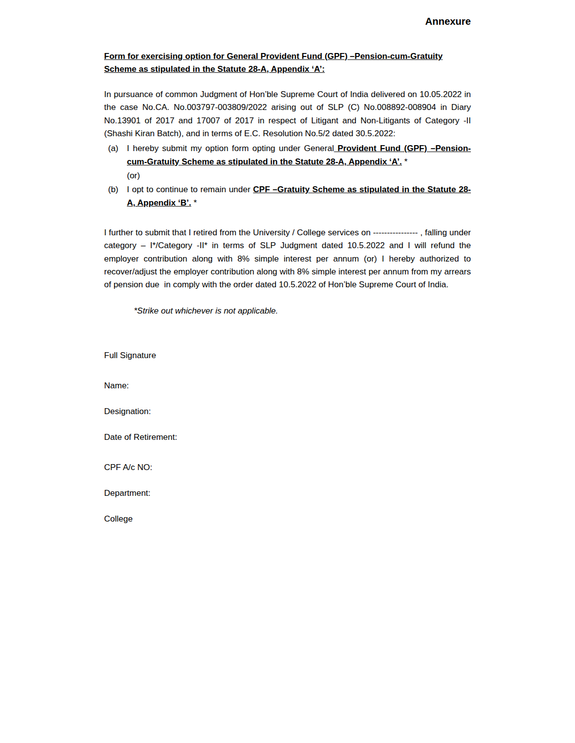Annexure
Form for exercising option for General Provident Fund (GPF) –Pension-cum-Gratuity Scheme as stipulated in the Statute 28-A, Appendix ‘A’:
In pursuance of common Judgment of Hon’ble Supreme Court of India delivered on 10.05.2022 in the case No.CA. No.003797-003809/2022 arising out of SLP (C) No.008892-008904 in Diary No.13901 of 2017 and 17007 of 2017 in respect of Litigant and Non-Litigants of Category -II (Shashi Kiran Batch), and in terms of E.C. Resolution No.5/2 dated 30.5.2022:
(a) I hereby submit my option form opting under General Provident Fund (GPF) –Pension-cum-Gratuity Scheme as stipulated in the Statute 28-A, Appendix ‘A’. *
(or)
(b) I opt to continue to remain under CPF –Gratuity Scheme as stipulated in the Statute 28-A, Appendix ‘B’. *
I further to submit that I retired from the University / College services on ---------------- , falling under category – I*/Category -II* in terms of SLP Judgment dated 10.5.2022 and I will refund the employer contribution along with 8% simple interest per annum (or) I hereby authorized to recover/adjust the employer contribution along with 8% simple interest per annum from my arrears of pension due in comply with the order dated 10.5.2022 of Hon’ble Supreme Court of India.
*Strike out whichever is not applicable.
Full Signature
Name:
Designation:
Date of Retirement:
CPF A/c NO:
Department:
College